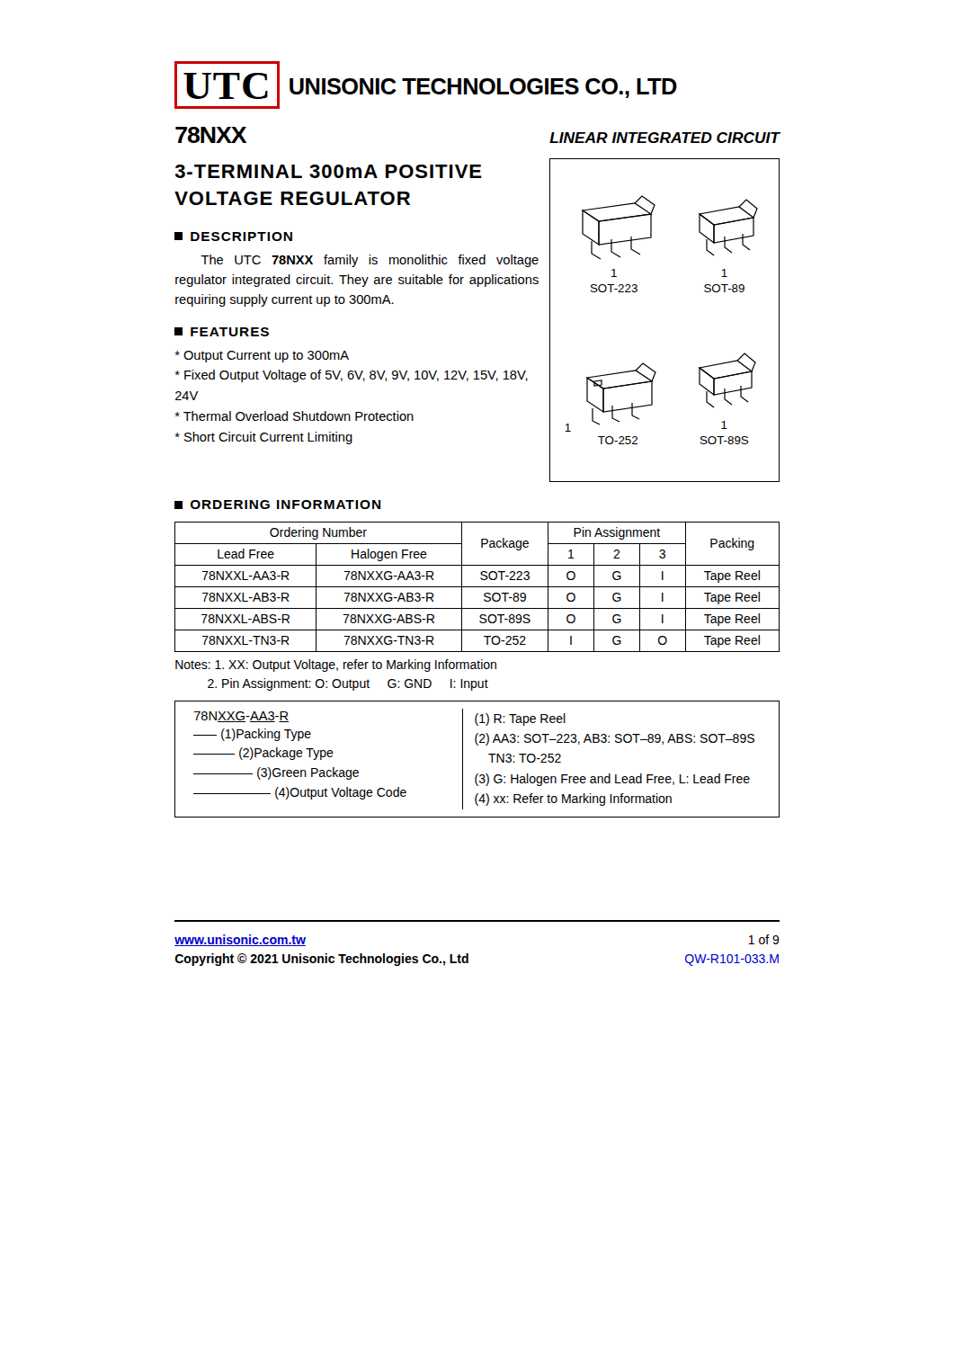UTC
UNISONIC TECHNOLOGIES CO., LTD
78NXX
LINEAR INTEGRATED CIRCUIT
3-TERMINAL 300mA POSITIVE
VOLTAGE REGULATOR
DESCRIPTION
The UTC 78NXX family is monolithic fixed voltage regulator integrated circuit. They are suitable for applications requiring supply current up to 300mA.
FEATURES
Output Current up to 300mA
Fixed Output Voltage of 5V, 6V, 8V, 9V, 10V, 12V, 15V, 18V, 24V
Thermal Overload Shutdown Protection
Short Circuit Current Limiting
1
SOT-223
1
SOT-89
1
TO-252
1
SOT-89S
ORDERING INFORMATION
| Ordering Number | Package | Pin Assignment | Packing |
| --- | --- | --- | --- |
| Lead Free | Halogen Free | 1 | 2 | 3 |
| 78NXXL-AA3-R | 78NXXG-AA3-R | SOT-223 | O | G | I | Tape Reel |
| 78NXXL-AB3-R | 78NXXG-AB3-R | SOT-89 | O | G | I | Tape Reel |
| 78NXXL-ABS-R | 78NXXG-ABS-R | SOT-89S | O | G | I | Tape Reel |
| 78NXXL-TN3-R | 78NXXG-TN3-R | TO-252 | I | G | O | Tape Reel |
Notes: 1. XX: Output Voltage, refer to Marking Information
2. Pin Assignment: O: Output G: GND I: Input
78NXX G-AA3-R
(1)Packing Type
(2)Package Type
(3)Green Package
(4)Output Voltage Code
(1) R: Tape Reel
(2) AA3: SOT–223, AB3: SOT–89, ABS: SOT–89S
TN3: TO-252
(3) G: Halogen Free and Lead Free, L: Lead Free
(4) xx: Refer to Marking Information
www.unisonic.com.tw
Copyright © 2021 Unisonic Technologies Co., Ltd
1 of 9
QW-R101-033.M